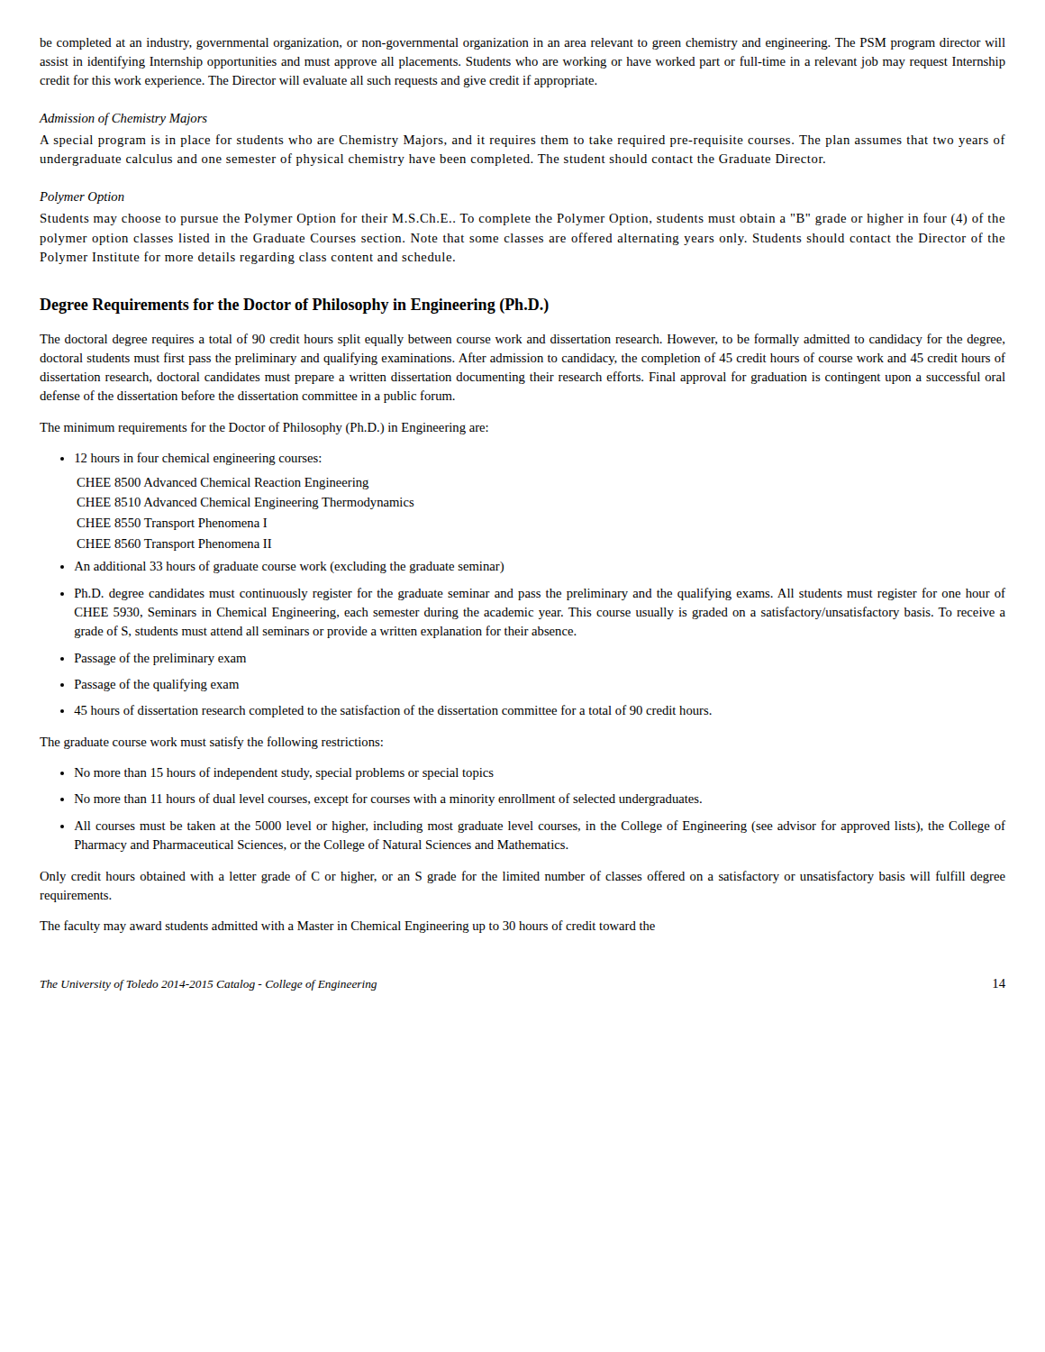be completed at an industry, governmental organization, or non-governmental organization in an area relevant to green chemistry and engineering. The PSM program director will assist in identifying Internship opportunities and must approve all placements. Students who are working or have worked part or full-time in a relevant job may request Internship credit for this work experience. The Director will evaluate all such requests and give credit if appropriate.
Admission of Chemistry Majors
A special program is in place for students who are Chemistry Majors, and it requires them to take required pre-requisite courses. The plan assumes that two years of undergraduate calculus and one semester of physical chemistry have been completed. The student should contact the Graduate Director.
Polymer Option
Students may choose to pursue the Polymer Option for their M.S.Ch.E.. To complete the Polymer Option, students must obtain a "B" grade or higher in four (4) of the polymer option classes listed in the Graduate Courses section. Note that some classes are offered alternating years only. Students should contact the Director of the Polymer Institute for more details regarding class content and schedule.
Degree Requirements for the Doctor of Philosophy in Engineering (Ph.D.)
The doctoral degree requires a total of 90 credit hours split equally between course work and dissertation research. However, to be formally admitted to candidacy for the degree, doctoral students must first pass the preliminary and qualifying examinations. After admission to candidacy, the completion of 45 credit hours of course work and 45 credit hours of dissertation research, doctoral candidates must prepare a written dissertation documenting their research efforts. Final approval for graduation is contingent upon a successful oral defense of the dissertation before the dissertation committee in a public forum.
The minimum requirements for the Doctor of Philosophy (Ph.D.) in Engineering are:
12 hours in four chemical engineering courses:
CHEE 8500 Advanced Chemical Reaction Engineering
CHEE 8510 Advanced Chemical Engineering Thermodynamics
CHEE 8550 Transport Phenomena I
CHEE 8560 Transport Phenomena II
An additional 33 hours of graduate course work (excluding the graduate seminar)
Ph.D. degree candidates must continuously register for the graduate seminar and pass the preliminary and the qualifying exams. All students must register for one hour of CHEE 5930, Seminars in Chemical Engineering, each semester during the academic year. This course usually is graded on a satisfactory/unsatisfactory basis. To receive a grade of S, students must attend all seminars or provide a written explanation for their absence.
Passage of the preliminary exam
Passage of the qualifying exam
45 hours of dissertation research completed to the satisfaction of the dissertation committee for a total of 90 credit hours.
The graduate course work must satisfy the following restrictions:
No more than 15 hours of independent study, special problems or special topics
No more than 11 hours of dual level courses, except for courses with a minority enrollment of selected undergraduates.
All courses must be taken at the 5000 level or higher, including most graduate level courses, in the College of Engineering (see advisor for approved lists), the College of Pharmacy and Pharmaceutical Sciences, or the College of Natural Sciences and Mathematics.
Only credit hours obtained with a letter grade of C or higher, or an S grade for the limited number of classes offered on a satisfactory or unsatisfactory basis will fulfill degree requirements.
The faculty may award students admitted with a Master in Chemical Engineering up to 30 hours of credit toward the
The University of Toledo 2014-2015 Catalog - College of Engineering 14